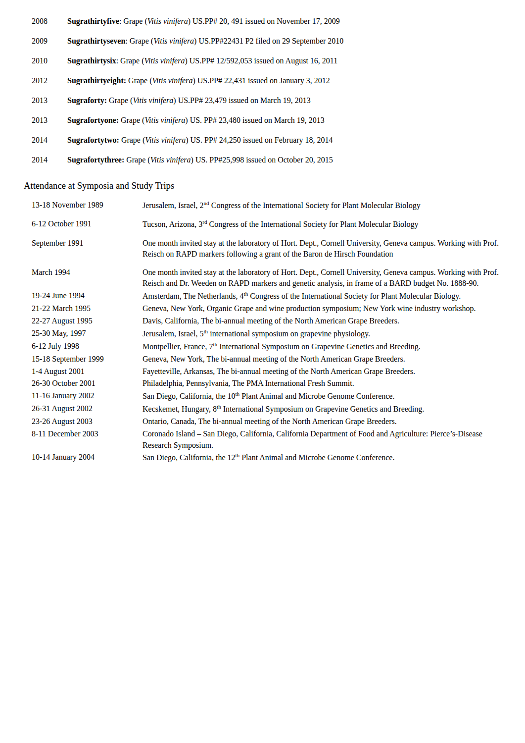2008
Sugrathirtyfive: Grape (Vitis vinifera) US.PP# 20, 491 issued on November 17, 2009
2009
Sugrathirtyseven: Grape (Vitis vinifera) US.PP#22431 P2 filed on 29 September 2010
2010
Sugrathirtysix: Grape (Vitis vinifera) US.PP# 12/592,053 issued on August 16, 2011
2012
Sugrathirtyeight: Grape (Vitis vinifera) US.PP# 22,431 issued on January 3, 2012
2013
Sugraforty: Grape (Vitis vinifera) US.PP# 23,479 issued on March 19, 2013
2013
Sugrafortyone: Grape (Vitis vinifera) US. PP# 23,480 issued on March 19, 2013
2014
Sugrafortytwo: Grape (Vitis vinifera) US. PP# 24,250 issued on February 18, 2014
2014
Sugrafortythree: Grape (Vitis vinifera) US. PP#25,998 issued on October 20, 2015
Attendance at Symposia and Study Trips
| 13-18 November 1989 | Jerusalem, Israel, 2 nd Congress of the International Society for Plant Molecular Biology |
| 6-12 October 1991 | Tucson, Arizona, 3 rd Congress of the International Society for Plant Molecular Biology |
| September 1991 | One month invited stay at the laboratory of Hort. Dept., Cornell University, Geneva campus. Working with Prof. Reisch on RAPD markers following a grant of the Baron de Hirsch Foundation |
| March 1994 | One month invited stay at the laboratory of Hort. Dept., Cornell University, Geneva campus. Working with Prof. Reisch and Dr. Weeden on RAPD markers and genetic analysis, in frame of a BARD budget No. 1888-90. |
| 19-24 June 1994 | Amsterdam, The Netherlands, 4 th Congress of the International Society for Plant Molecular Biology. |
| 21-22 March 1995 | Geneva, New York, Organic Grape and wine production symposium; New York wine industry workshop. |
| 22-27 August 1995 | Davis, California, The bi-annual meeting of the North American Grape Breeders. |
| 25-30 May, 1997 | Jerusalem, Israel, 5 th international symposium on grapevine physiology. |
| 6-12 July 1998 | Montpellier, France, 7 th International Symposium on Grapevine Genetics and Breeding. |
| 15-18 September 1999 | Geneva, New York, The bi-annual meeting of the North American Grape Breeders. |
| 1-4 August 2001 | Fayetteville, Arkansas, The bi-annual meeting of the North American Grape Breeders. |
| 26-30 October 2001 | Philadelphia, Pennsylvania, The PMA International Fresh Summit. |
| 11-16 January 2002 | San Diego, California, the 10 th Plant Animal and Microbe Genome Conference. |
| 26-31 August 2002 | Kecskemet, Hungary, 8 th International Symposium on Grapevine Genetics and Breeding. |
| 23-26 August 2003 | Ontario, Canada, The bi-annual meeting of the North American Grape Breeders. |
| 8-11 December 2003 | Coronado Island – San Diego, California, California Department of Food and Agriculture: Pierce’s-Disease Research Symposium. |
| 10-14 January 2004 | San Diego, California, the 12 th Plant Animal and Microbe Genome Conference. |